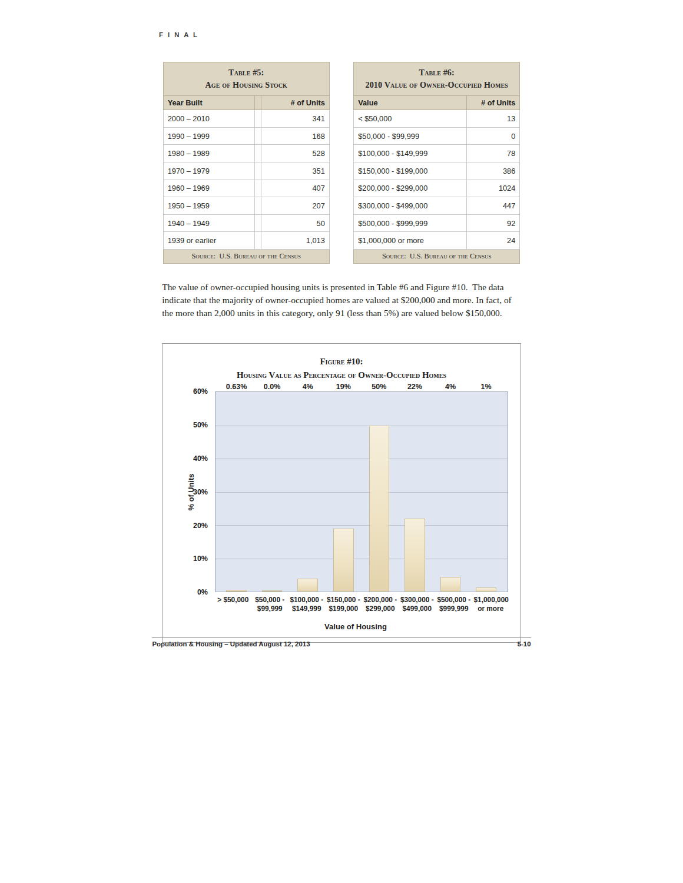F I N A L
Table #5: Age of Housing Stock
| Year Built | | # of Units |
| --- | --- | --- |
| 2000 – 2010 | | 341 |
| 1990 – 1999 | | 168 |
| 1980 – 1989 | | 528 |
| 1970 – 1979 | | 351 |
| 1960 – 1969 | | 407 |
| 1950 – 1959 | | 207 |
| 1940 – 1949 | | 50 |
| 1939 or earlier | | 1,013 |
| Source: U.S. Bureau of the Census |
Table #6: 2010 Value of Owner-Occupied Homes
| Value | # of Units |
| --- | --- |
| < $50,000 | 13 |
| $50,000 - $99,999 | 0 |
| $100,000 - $149,999 | 78 |
| $150,000 - $199,000 | 386 |
| $200,000 - $299,000 | 1024 |
| $300,000 - $499,000 | 447 |
| $500,000 - $999,999 | 92 |
| $1,000,000 or more | 24 |
| Source: U.S. Bureau of the Census |
The value of owner-occupied housing units is presented in Table #6 and Figure #10. The data indicate that the majority of owner-occupied homes are valued at $200,000 and more. In fact, of the more than 2,000 units in this category, only 91 (less than 5%) are valued below $150,000.
Figure #10: Housing Value as Percentage of Owner-Occupied Homes
% of Units
60% 50% 40% 30% 20% 10% 0%
0.63%
0.0%
4%
19%
50%
22%
4%
1%
> $50,000
$50,000 -
$99,999
$100,000 -
$149,999
$150,000 -
$199,000
$200,000 -
$299,000
$300,000 -
$499,000
$500,000 -
$999,999
$1,000,000
or more
Value of Housing
Population & Housing – Updated August 12, 2013 5-10